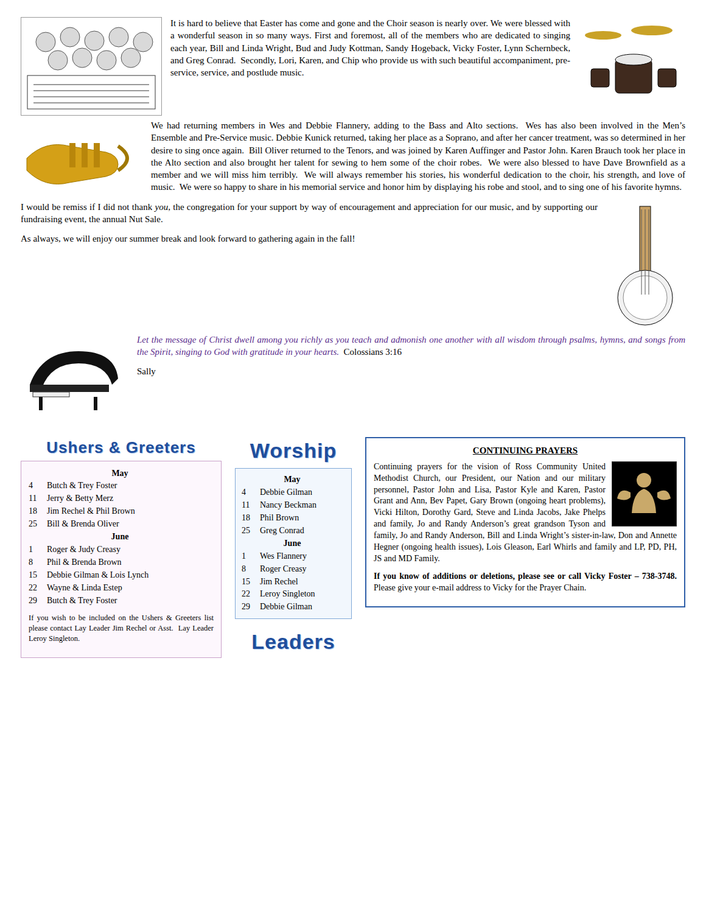It is hard to believe that Easter has come and gone and the Choir season is nearly over. We were blessed with a wonderful season in so many ways. First and foremost, all of the members who are dedicated to singing each year, Bill and Linda Wright, Bud and Judy Kottman, Sandy Hogeback, Vicky Foster, Lynn Schernbeck, and Greg Conrad. Secondly, Lori, Karen, and Chip who provide us with such beautiful accompaniment, pre-service, service, and postlude music.
We had returning members in Wes and Debbie Flannery, adding to the Bass and Alto sections. Wes has also been involved in the Men’s Ensemble and Pre-Service music. Debbie Kunick returned, taking her place as a Soprano, and after her cancer treatment, was so determined in her desire to sing once again. Bill Oliver returned to the Tenors, and was joined by Karen Auffinger and Pastor John. Karen Brauch took her place in the Alto section and also brought her talent for sewing to hem some of the choir robes. We were also blessed to have Dave Brownfield as a member and we will miss him terribly. We will always remember his stories, his wonderful dedication to the choir, his strength, and love of music. We were so happy to share in his memorial service and honor him by displaying his robe and stool, and to sing one of his favorite hymns.
I would be remiss if I did not thank you, the congregation for your support by way of encouragement and appreciation for our music, and by supporting our fundraising event, the annual Nut Sale.
As always, we will enjoy our summer break and look forward to gathering again in the fall!
Let the message of Christ dwell among you richly as you teach and admonish one another with all wisdom through psalms, hymns, and songs from the Spirit, singing to God with gratitude in your hearts. Colossians 3:16
Sally
Ushers & Greeters
| May |
| 4 | Butch & Trey Foster |
| 11 | Jerry & Betty Merz |
| 18 | Jim Rechel & Phil Brown |
| 25 | Bill & Brenda Oliver |
| June |
| 1 | Roger & Judy Creasy |
| 8 | Phil & Brenda Brown |
| 15 | Debbie Gilman & Lois Lynch |
| 22 | Wayne & Linda Estep |
| 29 | Butch & Trey Foster |
If you wish to be included on the Ushers & Greeters list please contact Lay Leader Jim Rechel or Asst. Lay Leader Leroy Singleton.
Worship
| May |
| 4 | Debbie Gilman |
| 11 | Nancy Beckman |
| 18 | Phil Brown |
| 25 | Greg Conrad |
| June |
| 1 | Wes Flannery |
| 8 | Roger Creasy |
| 15 | Jim Rechel |
| 22 | Leroy Singleton |
| 29 | Debbie Gilman |
Leaders
CONTINUING PRAYERS
Continuing prayers for the vision of Ross Community United Methodist Church, our President, our Nation and our military personnel, Pastor John and Lisa, Pastor Kyle and Karen, Pastor Grant and Ann, Bev Papet, Gary Brown (ongoing heart problems), Vicki Hilton, Dorothy Gard, Steve and Linda Jacobs, Jake Phelps and family, Jo and Randy Anderson’s great grandson Tyson and family, Jo and Randy Anderson, Bill and Linda Wright’s sister-in-law, Don and Annette Hegner (ongoing health issues), Lois Gleason, Earl Whirls and family and LP, PD, PH, JS and MD Family.
If you know of additions or deletions, please see or call Vicky Foster – 738-3748. Please give your e-mail address to Vicky for the Prayer Chain.